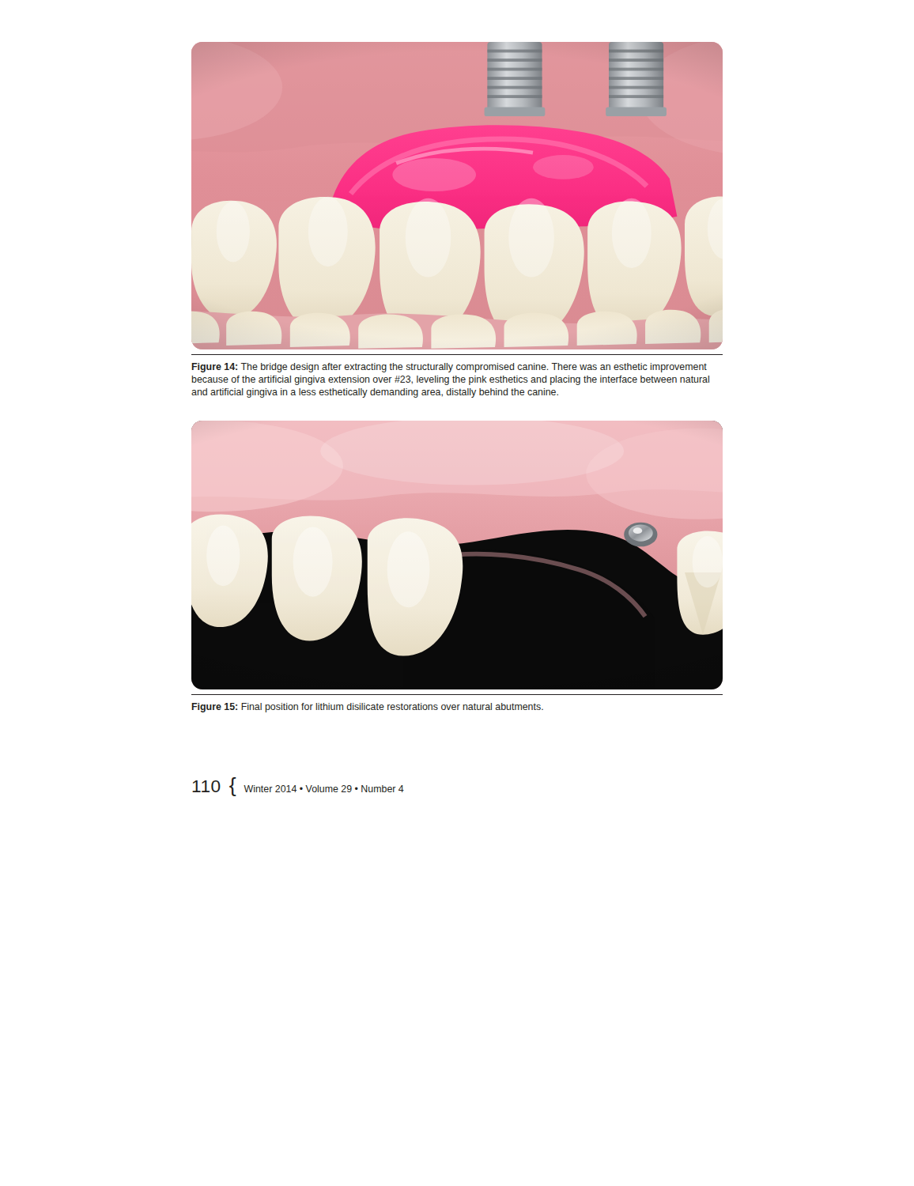Figure 14: The bridge design after extracting the structurally compromised canine. There was an esthetic improvement because of the artificial gingiva extension over #23, leveling the pink esthetics and placing the interface between natural and artificial gingiva in a less esthetically demanding area, distally behind the canine.
Figure 15: Final position for lithium disilicate restorations over natural abutments.
110 { Winter 2014 • Volume 29 • Number 4